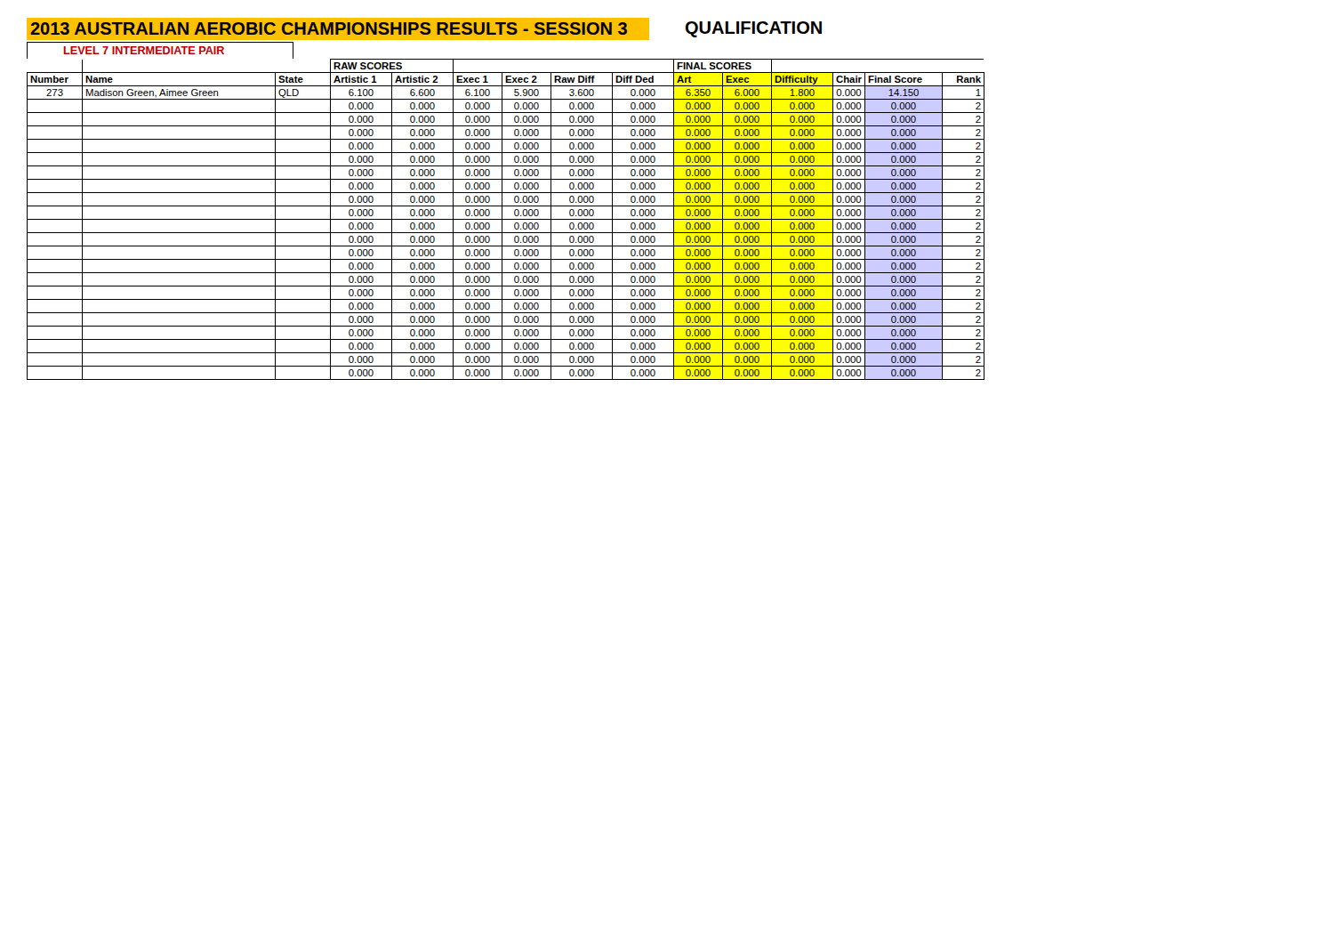2013 AUSTRALIAN AEROBIC CHAMPIONSHIPS RESULTS - SESSION 3
QUALIFICATION
LEVEL 7 INTERMEDIATE PAIR
| | | | RAW SCORES | | | | | FINAL SCORES | | | | |
| Number | Name | State | Artistic 1 | Artistic 2 | Exec 1 | Exec 2 | Raw Diff | Diff Ded | Art | Exec | Difficulty | Chair | Final Score | Rank |
| 273 | Madison Green, Aimee Green | QLD | 6.100 | 6.600 | 6.100 | 5.900 | 3.600 | 0.000 | 6.350 | 6.000 | 1.800 | 0.000 | 14.150 | 1 |
| | | | 0.000 | 0.000 | 0.000 | 0.000 | 0.000 | 0.000 | 0.000 | 0.000 | 0.000 | 0.000 | 0.000 | 2 |
| | | | 0.000 | 0.000 | 0.000 | 0.000 | 0.000 | 0.000 | 0.000 | 0.000 | 0.000 | 0.000 | 0.000 | 2 |
| | | | 0.000 | 0.000 | 0.000 | 0.000 | 0.000 | 0.000 | 0.000 | 0.000 | 0.000 | 0.000 | 0.000 | 2 |
| | | | 0.000 | 0.000 | 0.000 | 0.000 | 0.000 | 0.000 | 0.000 | 0.000 | 0.000 | 0.000 | 0.000 | 2 |
| | | | 0.000 | 0.000 | 0.000 | 0.000 | 0.000 | 0.000 | 0.000 | 0.000 | 0.000 | 0.000 | 0.000 | 2 |
| | | | 0.000 | 0.000 | 0.000 | 0.000 | 0.000 | 0.000 | 0.000 | 0.000 | 0.000 | 0.000 | 0.000 | 2 |
| | | | 0.000 | 0.000 | 0.000 | 0.000 | 0.000 | 0.000 | 0.000 | 0.000 | 0.000 | 0.000 | 0.000 | 2 |
| | | | 0.000 | 0.000 | 0.000 | 0.000 | 0.000 | 0.000 | 0.000 | 0.000 | 0.000 | 0.000 | 0.000 | 2 |
| | | | 0.000 | 0.000 | 0.000 | 0.000 | 0.000 | 0.000 | 0.000 | 0.000 | 0.000 | 0.000 | 0.000 | 2 |
| | | | 0.000 | 0.000 | 0.000 | 0.000 | 0.000 | 0.000 | 0.000 | 0.000 | 0.000 | 0.000 | 0.000 | 2 |
| | | | 0.000 | 0.000 | 0.000 | 0.000 | 0.000 | 0.000 | 0.000 | 0.000 | 0.000 | 0.000 | 0.000 | 2 |
| | | | 0.000 | 0.000 | 0.000 | 0.000 | 0.000 | 0.000 | 0.000 | 0.000 | 0.000 | 0.000 | 0.000 | 2 |
| | | | 0.000 | 0.000 | 0.000 | 0.000 | 0.000 | 0.000 | 0.000 | 0.000 | 0.000 | 0.000 | 0.000 | 2 |
| | | | 0.000 | 0.000 | 0.000 | 0.000 | 0.000 | 0.000 | 0.000 | 0.000 | 0.000 | 0.000 | 0.000 | 2 |
| | | | 0.000 | 0.000 | 0.000 | 0.000 | 0.000 | 0.000 | 0.000 | 0.000 | 0.000 | 0.000 | 0.000 | 2 |
| | | | 0.000 | 0.000 | 0.000 | 0.000 | 0.000 | 0.000 | 0.000 | 0.000 | 0.000 | 0.000 | 0.000 | 2 |
| | | | 0.000 | 0.000 | 0.000 | 0.000 | 0.000 | 0.000 | 0.000 | 0.000 | 0.000 | 0.000 | 0.000 | 2 |
| | | | 0.000 | 0.000 | 0.000 | 0.000 | 0.000 | 0.000 | 0.000 | 0.000 | 0.000 | 0.000 | 0.000 | 2 |
| | | | 0.000 | 0.000 | 0.000 | 0.000 | 0.000 | 0.000 | 0.000 | 0.000 | 0.000 | 0.000 | 0.000 | 2 |
| | | | 0.000 | 0.000 | 0.000 | 0.000 | 0.000 | 0.000 | 0.000 | 0.000 | 0.000 | 0.000 | 0.000 | 2 |
| | | | 0.000 | 0.000 | 0.000 | 0.000 | 0.000 | 0.000 | 0.000 | 0.000 | 0.000 | 0.000 | 0.000 | 2 |